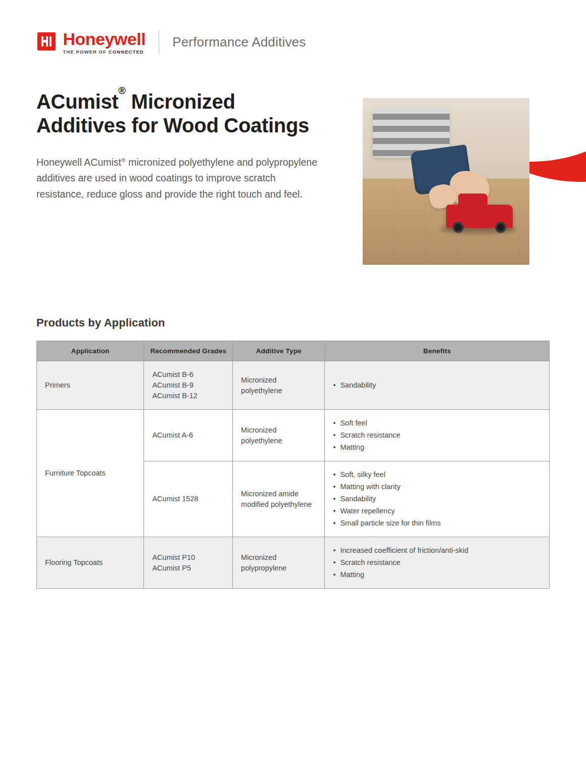Honeywell
THE POWER OF CONNECTED
Performance Additives
ACumist® Micronized
Additives for Wood Coatings
Honeywell ACumist® micronized polyethylene and polypropylene additives are used in wood coatings to improve scratch resistance, reduce gloss and provide the right touch and feel.
Products by Application
| Application | Recommended Grades | Additive Type | Benefits |
| --- | --- | --- | --- |
| Primers | ACumist B-6 ACumist B-9 ACumist B-12 | Micronized polyethylene | Sandability |
| Furniture Topcoats | ACumist A-6 | Micronized polyethylene | Soft feel Scratch resistance Matting |
| ACumist 1528 | Micronized amide modified polyethylene | Soft, silky feel Matting with clarity Sandability Water repellency Small particle size for thin films |
| Flooring Topcoats | ACumist P10 ACumist P5 | Micronized polypropylene | Increased coefficient of friction/anti-skid Scratch resistance Matting |